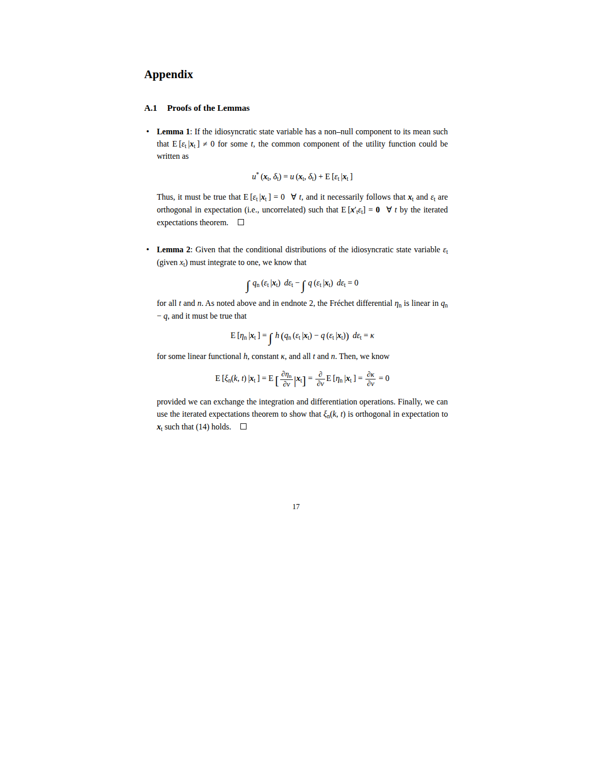Appendix
A.1 Proofs of the Lemmas
Lemma 1: If the idiosyncratic state variable has a non–null component to its mean such that E [εt |xt ] ≠ 0 for some t, the common component of the utility function could be written as
u* (xt, δt) = u (xt, δt) + E [εt |xt ]
Thus, it must be true that E [εt |xt ] = 0 ∀ t, and it necessarily follows that xt and εt are orthogonal in expectation (i.e., uncorrelated) such that E [x′tεt] = 0 ∀ t by the iterated expectations theorem.
Lemma 2: Given that the conditional distributions of the idiosyncratic state variable εt (given xt) must integrate to one, we know that
∫ qn (εt |xt)  dε t − ∫ q (εt |xt)  dε t = 0
for all t and n. As noted above and in endnote 2, the Fréchet differential ηn is linear in qn − q, and it must be true that
E [ηn |xt ] = ∫ h (qn (εt |xt) − q (εt |xt))  dε t = κ
for some linear functional h, constant κ, and all t and n. Then, we know
E [ξn(k, t) |xt ] = E [∂ηn∂v|xt] = ∂∂v E [ηn |xt ] = ∂κ∂v = 0
provided we can exchange the integration and differentiation operations. Finally, we can use the iterated expectations theorem to show that ξn(k, t) is orthogonal in expectation to xt such that (14) holds.
17